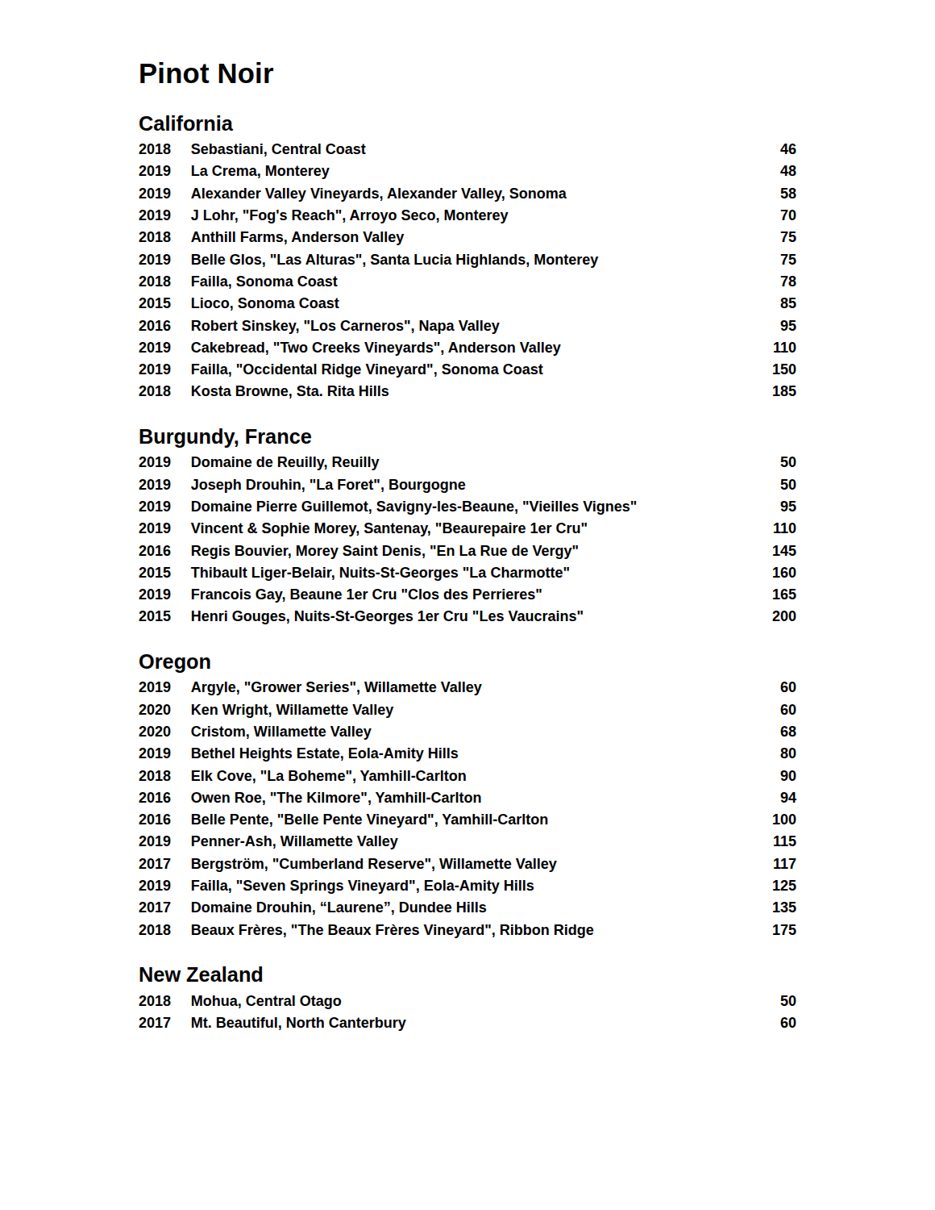Pinot Noir
California
| 2018 | Sebastiani, Central Coast | 46 |
| 2019 | La Crema, Monterey | 48 |
| 2019 | Alexander Valley Vineyards, Alexander Valley, Sonoma | 58 |
| 2019 | J Lohr, "Fog's Reach", Arroyo Seco, Monterey | 70 |
| 2018 | Anthill Farms, Anderson Valley | 75 |
| 2019 | Belle Glos, "Las Alturas", Santa Lucia Highlands, Monterey | 75 |
| 2018 | Failla, Sonoma Coast | 78 |
| 2015 | Lioco, Sonoma Coast | 85 |
| 2016 | Robert Sinskey, "Los Carneros", Napa Valley | 95 |
| 2019 | Cakebread, "Two Creeks Vineyards", Anderson Valley | 110 |
| 2019 | Failla, "Occidental Ridge Vineyard", Sonoma Coast | 150 |
| 2018 | Kosta Browne, Sta. Rita Hills | 185 |
Burgundy, France
| 2019 | Domaine de Reuilly, Reuilly | 50 |
| 2019 | Joseph Drouhin, "La Foret", Bourgogne | 50 |
| 2019 | Domaine Pierre Guillemot, Savigny-les-Beaune, "Vieilles Vignes" | 95 |
| 2019 | Vincent & Sophie Morey, Santenay, "Beaurepaire 1er Cru" | 110 |
| 2016 | Regis Bouvier, Morey Saint Denis, "En La Rue de Vergy" | 145 |
| 2015 | Thibault Liger-Belair, Nuits-St-Georges "La Charmotte" | 160 |
| 2019 | Francois Gay, Beaune 1er Cru "Clos des Perrieres" | 165 |
| 2015 | Henri Gouges, Nuits-St-Georges 1er Cru "Les Vaucrains" | 200 |
Oregon
| 2019 | Argyle, "Grower Series", Willamette Valley | 60 |
| 2020 | Ken Wright, Willamette Valley | 60 |
| 2020 | Cristom, Willamette Valley | 68 |
| 2019 | Bethel Heights Estate, Eola-Amity Hills | 80 |
| 2018 | Elk Cove, "La Boheme", Yamhill-Carlton | 90 |
| 2016 | Owen Roe, "The Kilmore", Yamhill-Carlton | 94 |
| 2016 | Belle Pente, "Belle Pente Vineyard", Yamhill-Carlton | 100 |
| 2019 | Penner-Ash, Willamette Valley | 115 |
| 2017 | Bergström, "Cumberland Reserve", Willamette Valley | 117 |
| 2019 | Failla, "Seven Springs Vineyard", Eola-Amity Hills | 125 |
| 2017 | Domaine Drouhin, “Laurene”, Dundee Hills | 135 |
| 2018 | Beaux Frères, "The Beaux Frères Vineyard", Ribbon Ridge | 175 |
New Zealand
| 2018 | Mohua, Central Otago | 50 |
| 2017 | Mt. Beautiful, North Canterbury | 60 |